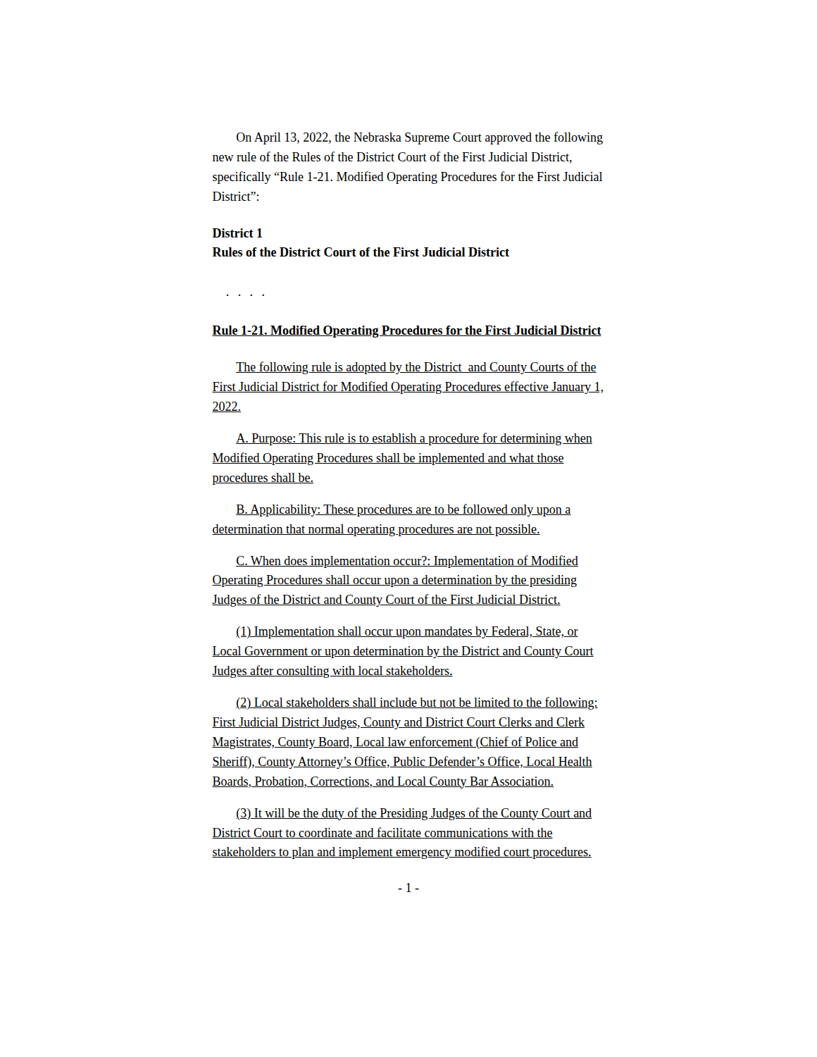On April 13, 2022, the Nebraska Supreme Court approved the following new rule of the Rules of the District Court of the First Judicial District, specifically “Rule 1-21. Modified Operating Procedures for the First Judicial District”:
District 1
Rules of the District Court of the First Judicial District
. . . .
Rule 1-21. Modified Operating Procedures for the First Judicial District
The following rule is adopted by the District and County Courts of the First Judicial District for Modified Operating Procedures effective January 1, 2022.
A. Purpose: This rule is to establish a procedure for determining when Modified Operating Procedures shall be implemented and what those procedures shall be.
B. Applicability: These procedures are to be followed only upon a determination that normal operating procedures are not possible.
C. When does implementation occur?: Implementation of Modified Operating Procedures shall occur upon a determination by the presiding Judges of the District and County Court of the First Judicial District.
(1) Implementation shall occur upon mandates by Federal, State, or Local Government or upon determination by the District and County Court Judges after consulting with local stakeholders.
(2) Local stakeholders shall include but not be limited to the following: First Judicial District Judges, County and District Court Clerks and Clerk Magistrates, County Board, Local law enforcement (Chief of Police and Sheriff), County Attorney’s Office, Public Defender’s Office, Local Health Boards, Probation, Corrections, and Local County Bar Association.
(3) It will be the duty of the Presiding Judges of the County Court and District Court to coordinate and facilitate communications with the stakeholders to plan and implement emergency modified court procedures.
- 1 -